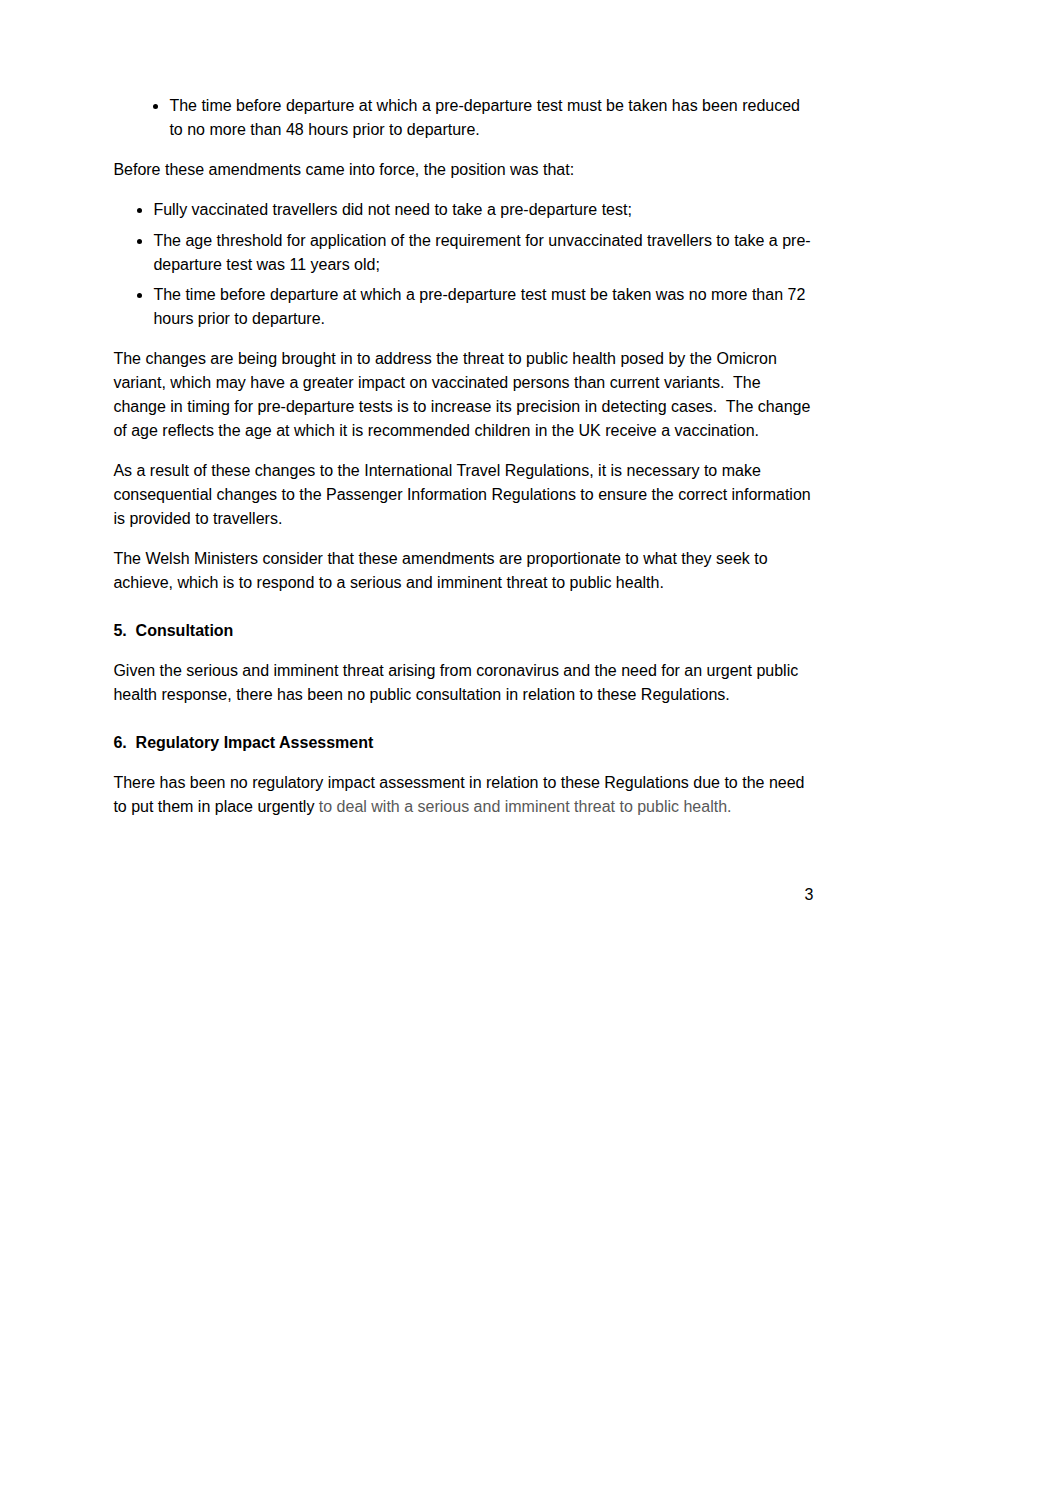The time before departure at which a pre-departure test must be taken has been reduced to no more than 48 hours prior to departure.
Before these amendments came into force, the position was that:
Fully vaccinated travellers did not need to take a pre-departure test;
The age threshold for application of the requirement for unvaccinated travellers to take a pre-departure test was 11 years old;
The time before departure at which a pre-departure test must be taken was no more than 72 hours prior to departure.
The changes are being brought in to address the threat to public health posed by the Omicron variant, which may have a greater impact on vaccinated persons than current variants. The change in timing for pre-departure tests is to increase its precision in detecting cases. The change of age reflects the age at which it is recommended children in the UK receive a vaccination.
As a result of these changes to the International Travel Regulations, it is necessary to make consequential changes to the Passenger Information Regulations to ensure the correct information is provided to travellers.
The Welsh Ministers consider that these amendments are proportionate to what they seek to achieve, which is to respond to a serious and imminent threat to public health.
5. Consultation
Given the serious and imminent threat arising from coronavirus and the need for an urgent public health response, there has been no public consultation in relation to these Regulations.
6. Regulatory Impact Assessment
There has been no regulatory impact assessment in relation to these Regulations due to the need to put them in place urgently to deal with a serious and imminent threat to public health.
3